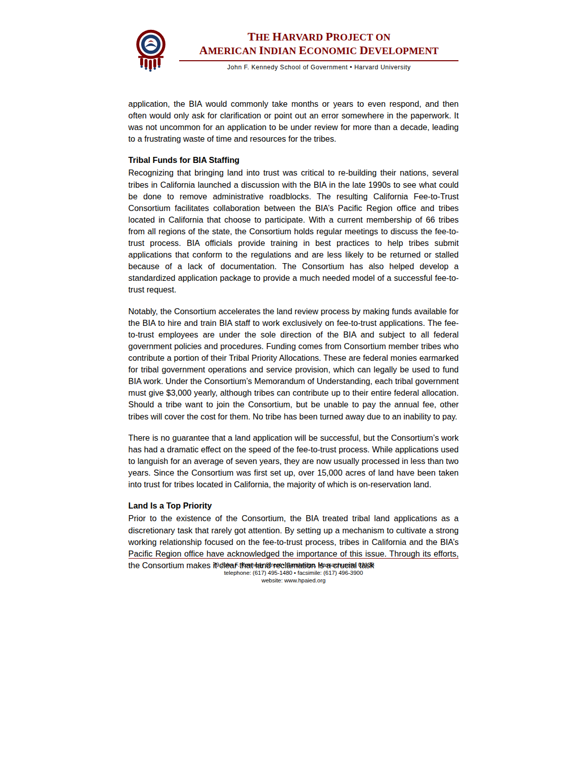THE HARVARD PROJECT ON
AMERICAN INDIAN ECONOMIC DEVELOPMENT
John F. Kennedy School of Government • Harvard University
application, the BIA would commonly take months or years to even respond, and then often would only ask for clarification or point out an error somewhere in the paperwork. It was not uncommon for an application to be under review for more than a decade, leading to a frustrating waste of time and resources for the tribes.
Tribal Funds for BIA Staffing
Recognizing that bringing land into trust was critical to re-building their nations, several tribes in California launched a discussion with the BIA in the late 1990s to see what could be done to remove administrative roadblocks. The resulting California Fee-to-Trust Consortium facilitates collaboration between the BIA’s Pacific Region office and tribes located in California that choose to participate. With a current membership of 66 tribes from all regions of the state, the Consortium holds regular meetings to discuss the fee-to-trust process. BIA officials provide training in best practices to help tribes submit applications that conform to the regulations and are less likely to be returned or stalled because of a lack of documentation. The Consortium has also helped develop a standardized application package to provide a much needed model of a successful fee-to-trust request.
Notably, the Consortium accelerates the land review process by making funds available for the BIA to hire and train BIA staff to work exclusively on fee-to-trust applications. The fee-to-trust employees are under the sole direction of the BIA and subject to all federal government policies and procedures. Funding comes from Consortium member tribes who contribute a portion of their Tribal Priority Allocations. These are federal monies earmarked for tribal government operations and service provision, which can legally be used to fund BIA work. Under the Consortium’s Memorandum of Understanding, each tribal government must give $3,000 yearly, although tribes can contribute up to their entire federal allocation. Should a tribe want to join the Consortium, but be unable to pay the annual fee, other tribes will cover the cost for them. No tribe has been turned away due to an inability to pay.
There is no guarantee that a land application will be successful, but the Consortium’s work has had a dramatic effect on the speed of the fee-to-trust process. While applications used to languish for an average of seven years, they are now usually processed in less than two years. Since the Consortium was first set up, over 15,000 acres of land have been taken into trust for tribes located in California, the majority of which is on-reservation land.
Land Is a Top Priority
Prior to the existence of the Consortium, the BIA treated tribal land applications as a discretionary task that rarely got attention. By setting up a mechanism to cultivate a strong working relationship focused on the fee-to-trust process, tribes in California and the BIA’s Pacific Region office have acknowledged the importance of this issue. Through its efforts, the Consortium makes it clear that land reclamation is a crucial task
79 John F. Kennedy Street • Cambridge, Massachusetts 02138
telephone: (617) 495-1480 • facsimile: (617) 496-3900
website: www.hpaied.org